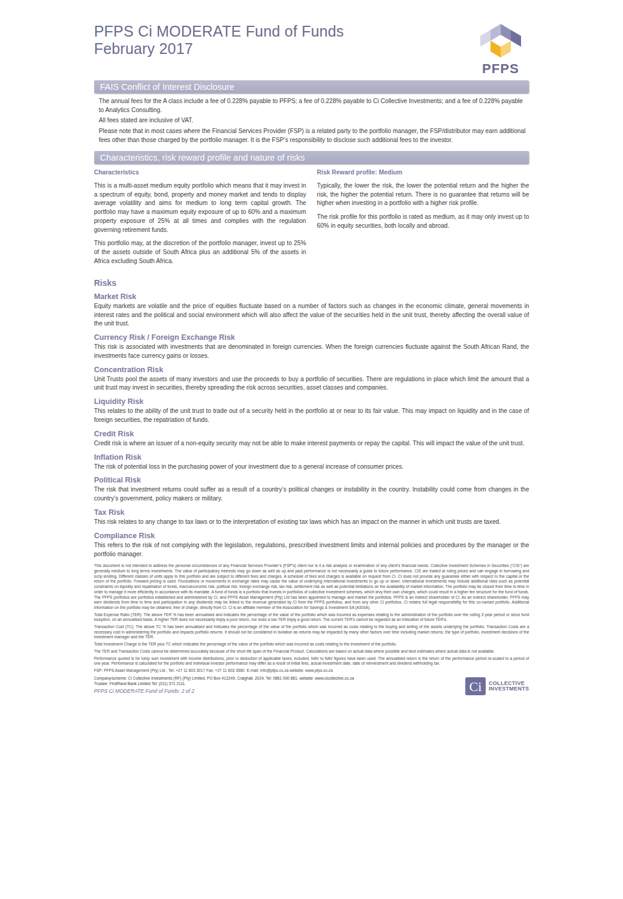PFPS Ci MODERATE Fund of Funds
February 2017
PFPS
FAIS Conflict of Interest Disclosure
The annual fees for the A class include a fee of 0.228% payable to PFPS; a fee of 0.228% payable to Ci Collective Investments; and a fee of 0.228% payable to Analytics Consulting.
All fees stated are inclusive of VAT.
Please note that in most cases where the Financial Services Provider (FSP) is a related party to the portfolio manager, the FSP/distributor may earn additional fees other than those charged by the portfolio manager. It is the FSP’s responsibility to disclose such additional fees to the investor.
Characteristics, risk reward profile and nature of risks
Characteristics
This is a multi-asset medium equity portfolio which means that it may invest in a spectrum of equity, bond, property and money market and tends to display average volatility and aims for medium to long term capital growth. The portfolio may have a maximum equity exposure of up to 60% and a maximum property exposure of 25% at all times and complies with the regulation governing retirement funds.
This portfolio may, at the discretion of the portfolio manager, invest up to 25% of the assets outside of South Africa plus an additional 5% of the assets in Africa excluding South Africa.
Risk Reward profile: Medium
Typically, the lower the risk, the lower the potential return and the higher the risk, the higher the potential return. There is no guarantee that returns will be higher when investing in a portfolio with a higher risk profile.
The risk profile for this portfolio is rated as medium, as it may only invest up to 60% in equity securities, both locally and abroad.
Risks
Market Risk
Equity markets are volatile and the price of equities fluctuate based on a number of factors such as changes in the economic climate, general movements in interest rates and the political and social environment which will also affect the value of the securities held in the unit trust, thereby affecting the overall value of the unit trust.
Currency Risk / Foreign Exchange Risk
This risk is associated with investments that are denominated in foreign currencies. When the foreign currencies fluctuate against the South African Rand, the investments face currency gains or losses.
Concentration Risk
Unit Trusts pool the assets of many investors and use the proceeds to buy a portfolio of securities. There are regulations in place which limit the amount that a unit trust may invest in securities, thereby spreading the risk across securities, asset classes and companies.
Liquidity Risk
This relates to the ability of the unit trust to trade out of a security held in the portfolio at or near to its fair value. This may impact on liquidity and in the case of foreign securities, the repatriation of funds.
Credit Risk
Credit risk is where an issuer of a non-equity security may not be able to make interest payments or repay the capital. This will impact the value of the unit trust.
Inflation Risk
The risk of potential loss in the purchasing power of your investment due to a general increase of consumer prices.
Political Risk
The risk that investment returns could suffer as a result of a country’s political changes or instability in the country. Instability could come from changes in the country’s government, policy makers or military.
Tax Risk
This risk relates to any change to tax laws or to the interpretation of existing tax laws which has an impact on the manner in which unit trusts are taxed.
Compliance Risk
This refers to the risk of not complying with the legislation, regulations, prescribed investment limits and internal policies and procedures by the manager or the portfolio manager.
This document is not intended to address the personal circumstances of any Financial Services Provider’s (FSP’s) client nor is it a risk analysis or examination of any client’s financial needs. Collective Investment Schemes in Securities (“CIS”) are generally medium to long terms investments. The value of participatory interests may go down as well as up and past performance is not necessarily a guide to future performance. CIS are traded at ruling prices and can engage in borrowing and scrip lending. Different classes of units apply to this portfolio and are subject to different fees and charges. A schedule of fees and charges is available on request from Ci. Ci does not provide any guarantee either with respect to the capital or the return of the portfolio. Forward pricing is used. Fluctuations or movements in exchange rates may cause the value of underlying international investments to go up or down. International Investments may include additional risks such as potential constraints on liquidity and repatriation of funds, macroeconomic risk, political risk, foreign exchange risk, tax risk, settlement risk as well as potential limitations on the availability of market information. The portfolio may be closed from time to time in order to manage it more efficiently in accordance with its mandate. A fund of funds is a portfolio that invests in portfolios of collective investment schemes, which levy their own charges, which could result in a higher fee structure for the fund of funds. The PFPS portfolios are portfolios established and administered by Ci, and PFPS Asset Management (Pty) Ltd has been appointed to manage and market the portfolios. PFPS is an indirect shareholder of Ci. As an indirect shareholder, PFPS may earn dividends from time to time and participation in any dividends may be linked to the revenue generated by Ci from the PFPS portfolios, and from any other Ci portfolios. Ci retains full legal responsibility for this co-named portfolio. Additional information on the portfolio may be obtained, free of charge, directly from Ci. Ci is an affiliate member of the Association for Savings & Investment SA (ASISA).
Total Expense Ratio (TER): The above TER % has been annualised and indicates the percentage of the value of the portfolio which was incurred as expenses relating to the administration of the portfolio over the rolling 3 year period or since fund inception, on an annualised basis. A higher TER does not necessarily imply a poor return, nor does a low TER imply a good return. The current TER’s cannot be regarded as an indication of future TER’s.
Transaction Cost (TC): The above TC % has been annualised and indicates the percentage of the value of the portfolio which was incurred as costs relating to the buying and selling of the assets underlying the portfolio. Transaction Costs are a necessary cost in administering the portfolio and impacts portfolio returns. It should not be considered in isolation as returns may be impacted by many other factors over time including market returns, the type of portfolio, investment decisions of the investment manager and the TER.
Total Investment Charge is the TER plus TC which indicates the percentage of the value of the portfolio which was incurred as costs relating to the investment of the portfolio.
The TER and Transaction Costs cannot be determined accurately because of the short life span of the Financial Product. Calculations are based on actual data where possible and best estimates where actual data is not available.
Performance quoted is for lump sum investment with income distributions, prior to deduction of applicable taxes, included. NAV to NAV figures have been used. The annualised return is the return of the performance period re-scaled to a period of one year. Performance is calculated for the portfolio and individual investor performance may differ as a result of initial fees, actual investment date, date of reinvestment and dividend withholding tax.
FSP: PFPS Asset Management (Pty) Ltd , Tel: +27 11 803 3017 Fax: +27 11 803 3560 E-mail: info@pfps.co.za website: www.pfps.co.za
Company/scheme: Ci Collective Investments (RF) (Pty) Limited, PO Box 412249, Craighall, 2024; Tel: 0861 000 881, website: www.cicollective.co.za
Trustee: FirstRand Bank Limited Tel: (011) 371 2111.
PFPS Ci MODERATE Fund of Funds: 2 of 2
Ci
COLLECTIVE
INVESTMENTS